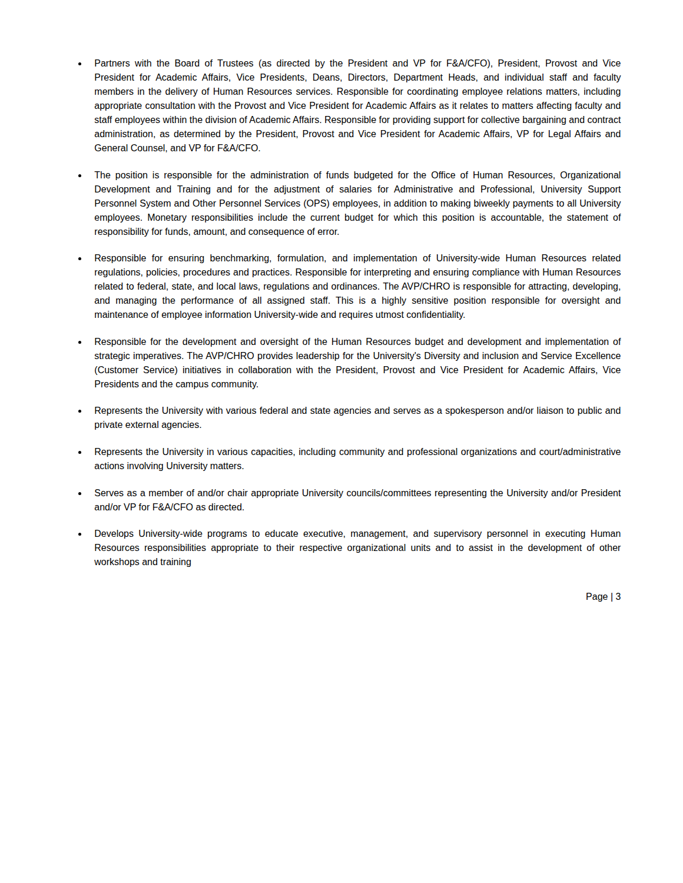Partners with the Board of Trustees (as directed by the President and VP for F&A/CFO), President, Provost and Vice President for Academic Affairs, Vice Presidents, Deans, Directors, Department Heads, and individual staff and faculty members in the delivery of Human Resources services. Responsible for coordinating employee relations matters, including appropriate consultation with the Provost and Vice President for Academic Affairs as it relates to matters affecting faculty and staff employees within the division of Academic Affairs. Responsible for providing support for collective bargaining and contract administration, as determined by the President, Provost and Vice President for Academic Affairs, VP for Legal Affairs and General Counsel, and VP for F&A/CFO.
The position is responsible for the administration of funds budgeted for the Office of Human Resources, Organizational Development and Training and for the adjustment of salaries for Administrative and Professional, University Support Personnel System and Other Personnel Services (OPS) employees, in addition to making biweekly payments to all University employees. Monetary responsibilities include the current budget for which this position is accountable, the statement of responsibility for funds, amount, and consequence of error.
Responsible for ensuring benchmarking, formulation, and implementation of University-wide Human Resources related regulations, policies, procedures and practices. Responsible for interpreting and ensuring compliance with Human Resources related to federal, state, and local laws, regulations and ordinances. The AVP/CHRO is responsible for attracting, developing, and managing the performance of all assigned staff. This is a highly sensitive position responsible for oversight and maintenance of employee information University-wide and requires utmost confidentiality.
Responsible for the development and oversight of the Human Resources budget and development and implementation of strategic imperatives. The AVP/CHRO provides leadership for the University's Diversity and inclusion and Service Excellence (Customer Service) initiatives in collaboration with the President, Provost and Vice President for Academic Affairs, Vice Presidents and the campus community.
Represents the University with various federal and state agencies and serves as a spokesperson and/or liaison to public and private external agencies.
Represents the University in various capacities, including community and professional organizations and court/administrative actions involving University matters.
Serves as a member of and/or chair appropriate University councils/committees representing the University and/or President and/or VP for F&A/CFO as directed.
Develops University-wide programs to educate executive, management, and supervisory personnel in executing Human Resources responsibilities appropriate to their respective organizational units and to assist in the development of other workshops and training
Page | 3